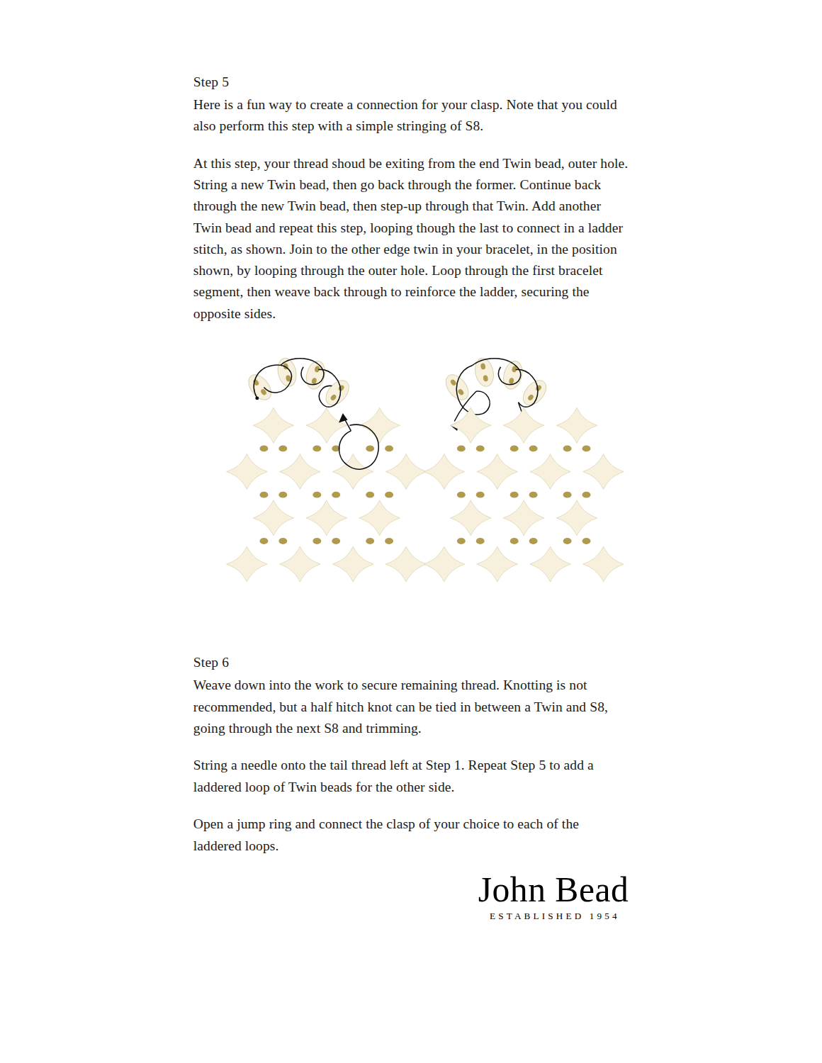Step 5
Here is a fun way to create a connection for your clasp. Note that you could also perform this step with a simple stringing of S8.
At this step, your thread shoud be exiting from the end Twin bead, outer hole. String a new Twin bead, then go back through the former. Continue back through the new Twin bead, then step-up through that Twin. Add another Twin bead and repeat this step, looping though the last to connect in a ladder stitch, as shown. Join to the other edge twin in your bracelet, in the position shown, by looping through the outer hole. Loop through the first bracelet segment, then weave back through to reinforce the ladder, securing the opposite sides.
Step 6
Weave down into the work to secure remaining thread. Knotting is not recommended, but a half hitch knot can be tied in between a Twin and S8, going through the next S8 and trimming.
String a needle onto the tail thread left at Step 1. Repeat Step 5 to add a laddered loop of Twin beads for the other side.
Open a jump ring and connect the clasp of your choice to each of the laddered loops.
John Bead
ESTABLISHED 1954